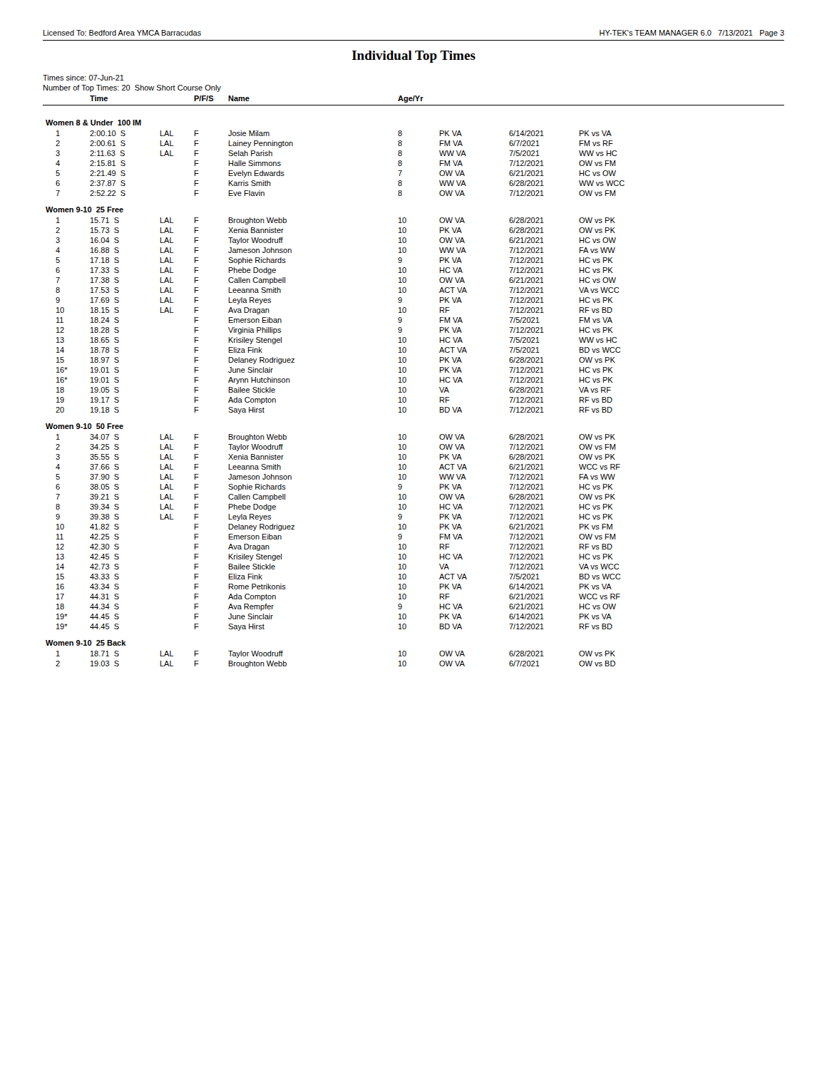Licensed To: Bedford Area YMCA Barracudas
HY-TEK's TEAM MANAGER 6.0 7/13/2021 Page 3
Individual Top Times
Times since: 07-Jun-21
Number of Top Times: 20 Show Short Course Only
| | Time | | P/F/S | Name | Age/Yr | | | |
| --- | --- | --- | --- | --- | --- | --- | --- | --- |
| Women 8 & Under 100 IM |
| 1 | 2:00.10 S | LAL | F | Josie Milam | 8 | PK VA | 6/14/2021 | PK vs VA |
| 2 | 2:00.61 S | LAL | F | Lainey Pennington | 8 | FM VA | 6/7/2021 | FM vs RF |
| 3 | 2:11.63 S | LAL | F | Selah Parish | 8 | WW VA | 7/5/2021 | WW vs HC |
| 4 | 2:15.81 S | | F | Halle Simmons | 8 | FM VA | 7/12/2021 | OW vs FM |
| 5 | 2:21.49 S | | F | Evelyn Edwards | 7 | OW VA | 6/21/2021 | HC vs OW |
| 6 | 2:37.87 S | | F | Karris Smith | 8 | WW VA | 6/28/2021 | WW vs WCC |
| 7 | 2:52.22 S | | F | Eve Flavin | 8 | OW VA | 7/12/2021 | OW vs FM |
| Women 9-10 25 Free |
| 1 | 15.71 S | LAL | F | Broughton Webb | 10 | OW VA | 6/28/2021 | OW vs PK |
| 2 | 15.73 S | LAL | F | Xenia Bannister | 10 | PK VA | 6/28/2021 | OW vs PK |
| 3 | 16.04 S | LAL | F | Taylor Woodruff | 10 | OW VA | 6/21/2021 | HC vs OW |
| 4 | 16.88 S | LAL | F | Jameson Johnson | 10 | WW VA | 7/12/2021 | FA vs WW |
| 5 | 17.18 S | LAL | F | Sophie Richards | 9 | PK VA | 7/12/2021 | HC vs PK |
| 6 | 17.33 S | LAL | F | Phebe Dodge | 10 | HC VA | 7/12/2021 | HC vs PK |
| 7 | 17.38 S | LAL | F | Callen Campbell | 10 | OW VA | 6/21/2021 | HC vs OW |
| 8 | 17.53 S | LAL | F | Leeanna Smith | 10 | ACT VA | 7/12/2021 | VA vs WCC |
| 9 | 17.69 S | LAL | F | Leyla Reyes | 9 | PK VA | 7/12/2021 | HC vs PK |
| 10 | 18.15 S | LAL | F | Ava Dragan | 10 | RF | 7/12/2021 | RF vs BD |
| 11 | 18.24 S | | F | Emerson Eiban | 9 | FM VA | 7/5/2021 | FM vs VA |
| 12 | 18.28 S | | F | Virginia Phillips | 9 | PK VA | 7/12/2021 | HC vs PK |
| 13 | 18.65 S | | F | Krisiley Stengel | 10 | HC VA | 7/5/2021 | WW vs HC |
| 14 | 18.78 S | | F | Eliza Fink | 10 | ACT VA | 7/5/2021 | BD vs WCC |
| 15 | 18.97 S | | F | Delaney Rodriguez | 10 | PK VA | 6/28/2021 | OW vs PK |
| 16* | 19.01 S | | F | June Sinclair | 10 | PK VA | 7/12/2021 | HC vs PK |
| 16* | 19.01 S | | F | Arynn Hutchinson | 10 | HC VA | 7/12/2021 | HC vs PK |
| 18 | 19.05 S | | F | Bailee Stickle | 10 | VA | 6/28/2021 | VA vs RF |
| 19 | 19.17 S | | F | Ada Compton | 10 | RF | 7/12/2021 | RF vs BD |
| 20 | 19.18 S | | F | Saya Hirst | 10 | BD VA | 7/12/2021 | RF vs BD |
| Women 9-10 50 Free |
| 1 | 34.07 S | LAL | F | Broughton Webb | 10 | OW VA | 6/28/2021 | OW vs PK |
| 2 | 34.25 S | LAL | F | Taylor Woodruff | 10 | OW VA | 7/12/2021 | OW vs FM |
| 3 | 35.55 S | LAL | F | Xenia Bannister | 10 | PK VA | 6/28/2021 | OW vs PK |
| 4 | 37.66 S | LAL | F | Leeanna Smith | 10 | ACT VA | 6/21/2021 | WCC vs RF |
| 5 | 37.90 S | LAL | F | Jameson Johnson | 10 | WW VA | 7/12/2021 | FA vs WW |
| 6 | 38.05 S | LAL | F | Sophie Richards | 9 | PK VA | 7/12/2021 | HC vs PK |
| 7 | 39.21 S | LAL | F | Callen Campbell | 10 | OW VA | 6/28/2021 | OW vs PK |
| 8 | 39.34 S | LAL | F | Phebe Dodge | 10 | HC VA | 7/12/2021 | HC vs PK |
| 9 | 39.38 S | LAL | F | Leyla Reyes | 9 | PK VA | 7/12/2021 | HC vs PK |
| 10 | 41.82 S | | F | Delaney Rodriguez | 10 | PK VA | 6/21/2021 | PK vs FM |
| 11 | 42.25 S | | F | Emerson Eiban | 9 | FM VA | 7/12/2021 | OW vs FM |
| 12 | 42.30 S | | F | Ava Dragan | 10 | RF | 7/12/2021 | RF vs BD |
| 13 | 42.45 S | | F | Krisiley Stengel | 10 | HC VA | 7/12/2021 | HC vs PK |
| 14 | 42.73 S | | F | Bailee Stickle | 10 | VA | 7/12/2021 | VA vs WCC |
| 15 | 43.33 S | | F | Eliza Fink | 10 | ACT VA | 7/5/2021 | BD vs WCC |
| 16 | 43.34 S | | F | Rome Petrikonis | 10 | PK VA | 6/14/2021 | PK vs VA |
| 17 | 44.31 S | | F | Ada Compton | 10 | RF | 6/21/2021 | WCC vs RF |
| 18 | 44.34 S | | F | Ava Rempfer | 9 | HC VA | 6/21/2021 | HC vs OW |
| 19* | 44.45 S | | F | June Sinclair | 10 | PK VA | 6/14/2021 | PK vs VA |
| 19* | 44.45 S | | F | Saya Hirst | 10 | BD VA | 7/12/2021 | RF vs BD |
| Women 9-10 25 Back |
| 1 | 18.71 S | LAL | F | Taylor Woodruff | 10 | OW VA | 6/28/2021 | OW vs PK |
| 2 | 19.03 S | LAL | F | Broughton Webb | 10 | OW VA | 6/7/2021 | OW vs BD |